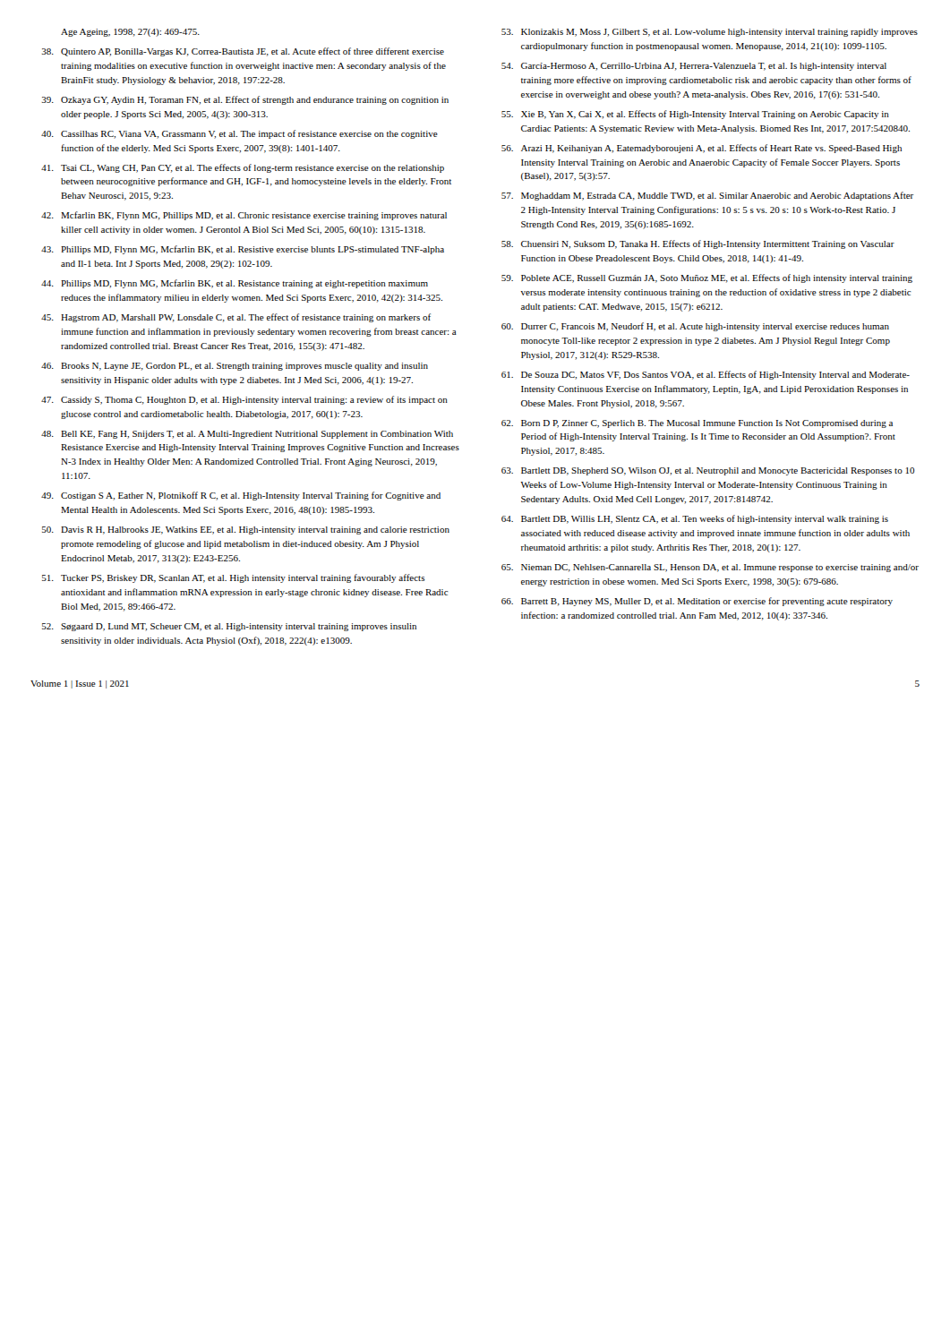Age Ageing, 1998, 27(4): 469-475.
38. Quintero AP, Bonilla-Vargas KJ, Correa-Bautista JE, et al. Acute effect of three different exercise training modalities on executive function in overweight inactive men: A secondary analysis of the BrainFit study. Physiology & behavior, 2018, 197:22-28.
39. Ozkaya GY, Aydin H, Toraman FN, et al. Effect of strength and endurance training on cognition in older people. J Sports Sci Med, 2005, 4(3): 300-313.
40. Cassilhas RC, Viana VA, Grassmann V, et al. The impact of resistance exercise on the cognitive function of the elderly. Med Sci Sports Exerc, 2007, 39(8): 1401-1407.
41. Tsai CL, Wang CH, Pan CY, et al. The effects of long-term resistance exercise on the relationship between neurocognitive performance and GH, IGF-1, and homocysteine levels in the elderly. Front Behav Neurosci, 2015, 9:23.
42. Mcfarlin BK, Flynn MG, Phillips MD, et al. Chronic resistance exercise training improves natural killer cell activity in older women. J Gerontol A Biol Sci Med Sci, 2005, 60(10): 1315-1318.
43. Phillips MD, Flynn MG, Mcfarlin BK, et al. Resistive exercise blunts LPS-stimulated TNF-alpha and Il-1 beta. Int J Sports Med, 2008, 29(2): 102-109.
44. Phillips MD, Flynn MG, Mcfarlin BK, et al. Resistance training at eight-repetition maximum reduces the inflammatory milieu in elderly women. Med Sci Sports Exerc, 2010, 42(2): 314-325.
45. Hagstrom AD, Marshall PW, Lonsdale C, et al. The effect of resistance training on markers of immune function and inflammation in previously sedentary women recovering from breast cancer: a randomized controlled trial. Breast Cancer Res Treat, 2016, 155(3): 471-482.
46. Brooks N, Layne JE, Gordon PL, et al. Strength training improves muscle quality and insulin sensitivity in Hispanic older adults with type 2 diabetes. Int J Med Sci, 2006, 4(1): 19-27.
47. Cassidy S, Thoma C, Houghton D, et al. High-intensity interval training: a review of its impact on glucose control and cardiometabolic health. Diabetologia, 2017, 60(1): 7-23.
48. Bell KE, Fang H, Snijders T, et al. A Multi-Ingredient Nutritional Supplement in Combination With Resistance Exercise and High-Intensity Interval Training Improves Cognitive Function and Increases N-3 Index in Healthy Older Men: A Randomized Controlled Trial. Front Aging Neurosci, 2019, 11:107.
49. Costigan S A, Eather N, Plotnikoff R C, et al. High-Intensity Interval Training for Cognitive and Mental Health in Adolescents. Med Sci Sports Exerc, 2016, 48(10): 1985-1993.
50. Davis R H, Halbrooks JE, Watkins EE, et al. High-intensity interval training and calorie restriction promote remodeling of glucose and lipid metabolism in diet-induced obesity. Am J Physiol Endocrinol Metab, 2017, 313(2): E243-E256.
51. Tucker PS, Briskey DR, Scanlan AT, et al. High intensity interval training favourably affects antioxidant and inflammation mRNA expression in early-stage chronic kidney disease. Free Radic Biol Med, 2015, 89:466-472.
52. Søgaard D, Lund MT, Scheuer CM, et al. High-intensity interval training improves insulin sensitivity in older individuals. Acta Physiol (Oxf), 2018, 222(4): e13009.
53. Klonizakis M, Moss J, Gilbert S, et al. Low-volume high-intensity interval training rapidly improves cardiopulmonary function in postmenopausal women. Menopause, 2014, 21(10): 1099-1105.
54. García-Hermoso A, Cerrillo-Urbina AJ, Herrera-Valenzuela T, et al. Is high-intensity interval training more effective on improving cardiometabolic risk and aerobic capacity than other forms of exercise in overweight and obese youth? A meta-analysis. Obes Rev, 2016, 17(6): 531-540.
55. Xie B, Yan X, Cai X, et al. Effects of High-Intensity Interval Training on Aerobic Capacity in Cardiac Patients: A Systematic Review with Meta-Analysis. Biomed Res Int, 2017, 2017:5420840.
56. Arazi H, Keihaniyan A, Eatemadyboroujeni A, et al. Effects of Heart Rate vs. Speed-Based High Intensity Interval Training on Aerobic and Anaerobic Capacity of Female Soccer Players. Sports (Basel), 2017, 5(3):57.
57. Moghaddam M, Estrada CA, Muddle TWD, et al. Similar Anaerobic and Aerobic Adaptations After 2 High-Intensity Interval Training Configurations: 10 s: 5 s vs. 20 s: 10 s Work-to-Rest Ratio. J Strength Cond Res, 2019, 35(6):1685-1692.
58. Chuensiri N, Suksom D, Tanaka H. Effects of High-Intensity Intermittent Training on Vascular Function in Obese Preadolescent Boys. Child Obes, 2018, 14(1): 41-49.
59. Poblete ACE, Russell Guzmán JA, Soto Muñoz ME, et al. Effects of high intensity interval training versus moderate intensity continuous training on the reduction of oxidative stress in type 2 diabetic adult patients: CAT. Medwave, 2015, 15(7): e6212.
60. Durrer C, Francois M, Neudorf H, et al. Acute high-intensity interval exercise reduces human monocyte Toll-like receptor 2 expression in type 2 diabetes. Am J Physiol Regul Integr Comp Physiol, 2017, 312(4): R529-R538.
61. De Souza DC, Matos VF, Dos Santos VOA, et al. Effects of High-Intensity Interval and Moderate-Intensity Continuous Exercise on Inflammatory, Leptin, IgA, and Lipid Peroxidation Responses in Obese Males. Front Physiol, 2018, 9:567.
62. Born D P, Zinner C, Sperlich B. The Mucosal Immune Function Is Not Compromised during a Period of High-Intensity Interval Training. Is It Time to Reconsider an Old Assumption?. Front Physiol, 2017, 8:485.
63. Bartlett DB, Shepherd SO, Wilson OJ, et al. Neutrophil and Monocyte Bactericidal Responses to 10 Weeks of Low-Volume High-Intensity Interval or Moderate-Intensity Continuous Training in Sedentary Adults. Oxid Med Cell Longev, 2017, 2017:8148742.
64. Bartlett DB, Willis LH, Slentz CA, et al. Ten weeks of high-intensity interval walk training is associated with reduced disease activity and improved innate immune function in older adults with rheumatoid arthritis: a pilot study. Arthritis Res Ther, 2018, 20(1): 127.
65. Nieman DC, Nehlsen-Cannarella SL, Henson DA, et al. Immune response to exercise training and/or energy restriction in obese women. Med Sci Sports Exerc, 1998, 30(5): 679-686.
66. Barrett B, Hayney MS, Muller D, et al. Meditation or exercise for preventing acute respiratory infection: a randomized controlled trial. Ann Fam Med, 2012, 10(4): 337-346.
Volume 1 | Issue 1 | 2021
5